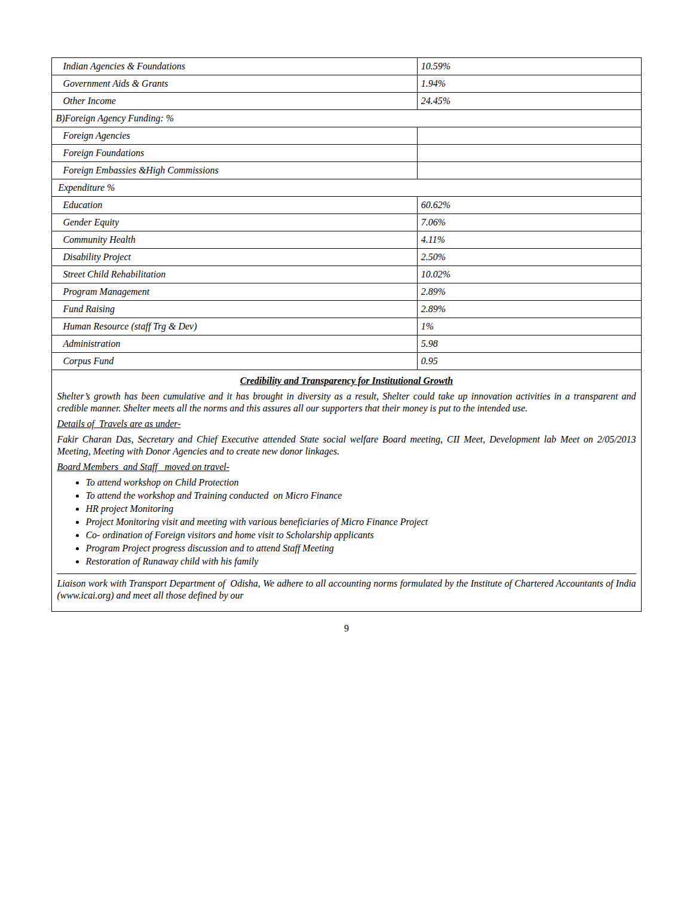| Indian Agencies & Foundations | 10.59% |
| Government Aids & Grants | 1.94% |
| Other Income | 24.45% |
| B)Foreign Agency Funding: % |
| Foreign Agencies | |
| Foreign Foundations | |
| Foreign Embassies &High Commissions | |
| Expenditure % |
| Education | 60.62% |
| Gender Equity | 7.06% |
| Community Health | 4.11% |
| Disability Project | 2.50% |
| Street Child Rehabilitation | 10.02% |
| Program Management | 2.89% |
| Fund Raising | 2.89% |
| Human Resource (staff Trg & Dev) | 1% |
| Administration | 5.98 |
| Corpus Fund | 0.95 |
Credibility and Transparency for Institutional Growth
Shelter’s growth has been cumulative and it has brought in diversity as a result, Shelter could take up innovation activities in a transparent and credible manner. Shelter meets all the norms and this assures all our supporters that their money is put to the intended use.
Details of Travels are as under-
Fakir Charan Das, Secretary and Chief Executive attended State social welfare Board meeting, CII Meet, Development lab Meet on 2/05/2013 Meeting, Meeting with Donor Agencies and to create new donor linkages.
Board Members and Staff moved on travel-
To attend workshop on Child Protection
To attend the workshop and Training conducted on Micro Finance
HR project Monitoring
Project Monitoring visit and meeting with various beneficiaries of Micro Finance Project
Co- ordination of Foreign visitors and home visit to Scholarship applicants
Program Project progress discussion and to attend Staff Meeting
Restoration of Runaway child with his family
Liaison work with Transport Department of Odisha, We adhere to all accounting norms formulated by the Institute of Chartered Accountants of India (www.icai.org) and meet all those defined by our
9